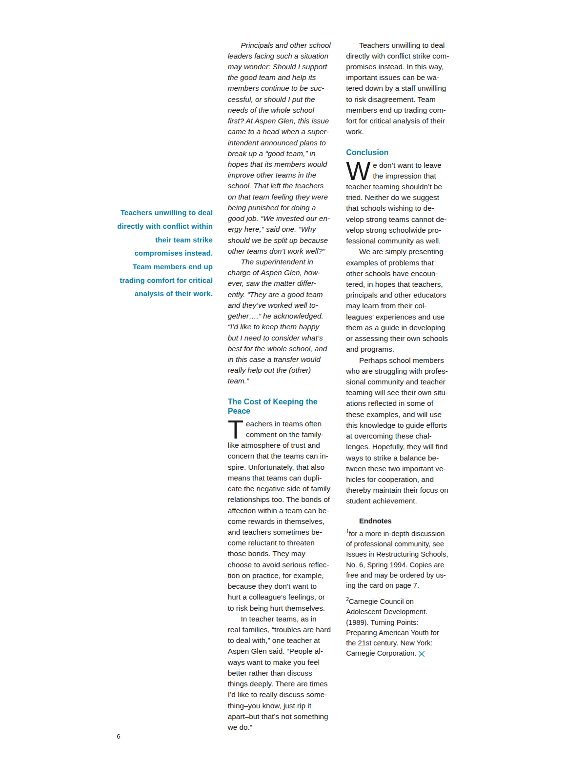Teachers unwilling to deal directly with conflict within their team strike compromises instead. Team members end up trading comfort for critical analysis of their work.
Principals and other school leaders facing such a situation may wonder: Should I support the good team and help its members continue to be successful, or should I put the needs of the whole school first? At Aspen Glen, this issue came to a head when a superintendent announced plans to break up a “good team,” in hopes that its members would improve other teams in the school. That left the teachers on that team feeling they were being punished for doing a good job. “We invested our energy here,” said one. “Why should we be split up because other teams don’t work well?”
The superintendent in charge of Aspen Glen, however, saw the matter differently. “They are a good team and they’ve worked well together….” he acknowledged. “I’d like to keep them happy but I need to consider what’s best for the whole school, and in this case a transfer would really help out the (other) team.”
The Cost of Keeping the Peace
Teachers in teams often comment on the family-like atmosphere of trust and concern that the teams can inspire. Unfortunately, that also means that teams can duplicate the negative side of family relationships too. The bonds of affection within a team can become rewards in themselves, and teachers sometimes become reluctant to threaten those bonds. They may choose to avoid serious reflection on practice, for example, because they don’t want to hurt a colleague’s feelings, or to risk being hurt themselves.
In teacher teams, as in real families, “troubles are hard to deal with,” one teacher at Aspen Glen said. “People always want to make you feel better rather than discuss things deeply. There are times I’d like to really discuss something–you know, just rip it apart–but that’s not something we do.”
Teachers unwilling to deal directly with conflict strike compromises instead. In this way, important issues can be watered down by a staff unwilling to risk disagreement. Team members end up trading comfort for critical analysis of their work.
Conclusion
We don’t want to leave the impression that teacher teaming shouldn’t be tried. Neither do we suggest that schools wishing to develop strong teams cannot develop strong schoolwide professional community as well.
We are simply presenting examples of problems that other schools have encountered, in hopes that teachers, principals and other educators may learn from their colleagues’ experiences and use them as a guide in developing or assessing their own schools and programs.
Perhaps school members who are struggling with professional community and teacher teaming will see their own situations reflected in some of these examples, and will use this knowledge to guide efforts at overcoming these challenges. Hopefully, they will find ways to strike a balance between these two important vehicles for cooperation, and thereby maintain their focus on student achievement.
Endnotes
1for a more in-depth discussion of professional community, see Issues in Restructuring Schools, No. 6, Spring 1994. Copies are free and may be ordered by using the card on page 7.
2Carnegie Council on Adolescent Development. (1989). Turning Points: Preparing American Youth for the 21st century. New York: Carnegie Corporation.
6